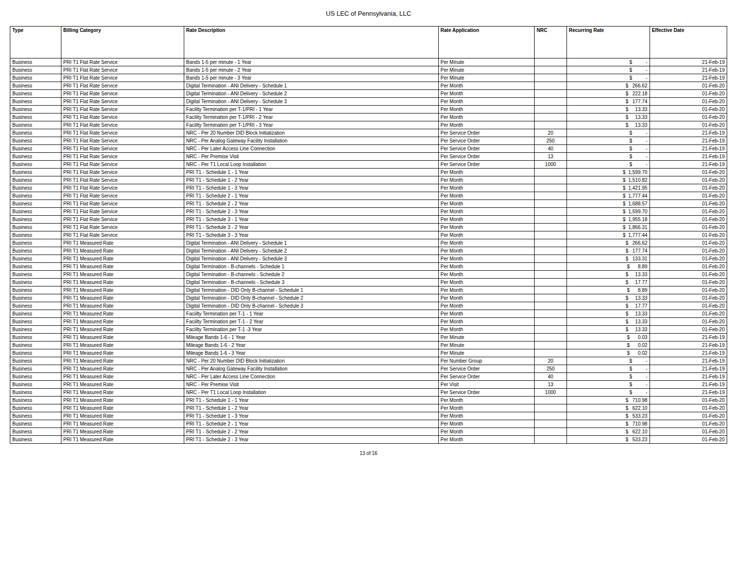US LEC of Pennsylvania, LLC
| Type | Billing Category | Rate Description | Rate Application | NRC | Recurring Rate | Effective Date |
| --- | --- | --- | --- | --- | --- | --- |
| Business | PRI T1 Flat Rate Service | Bands 1-5 per minute - 1 Year | Per Minute | | $ - | 21-Feb-19 |
| Business | PRI T1 Flat Rate Service | Bands 1-5 per minute - 2 Year | Per Minute | | $ - | 21-Feb-19 |
| Business | PRI T1 Flat Rate Service | Bands 1-5 per minute - 3 Year | Per Minute | | $ - | 21-Feb-19 |
| Business | PRI T1 Flat Rate Service | Digital Termination - ANI Delivery - Schedule 1 | Per Month | | $ 266.62 | 01-Feb-20 |
| Business | PRI T1 Flat Rate Service | Digital Termination - ANI Delivery - Schedule 2 | Per Month | | $ 222.18 | 01-Feb-20 |
| Business | PRI T1 Flat Rate Service | Digital Termination - ANI Delivery - Schedule 3 | Per Month | | $ 177.74 | 01-Feb-20 |
| Business | PRI T1 Flat Rate Service | Facility Termination per T-1/PRI - 1 Year | Per Month | | $ 13.33 | 01-Feb-20 |
| Business | PRI T1 Flat Rate Service | Facility Termination per T-1/PRI - 2 Year | Per Month | | $ 13.33 | 01-Feb-20 |
| Business | PRI T1 Flat Rate Service | Facility Termination per T-1/PRI - 3 Year | Per Month | | $ 13.33 | 01-Feb-20 |
| Business | PRI T1 Flat Rate Service | NRC - Per 20 Number DID Block Initialization | Per Service Order | 20 | $ - | 21-Feb-19 |
| Business | PRI T1 Flat Rate Service | NRC - Per Analog Gateway Facility Installation | Per Service Order | 250 | $ - | 21-Feb-19 |
| Business | PRI T1 Flat Rate Service | NRC - Per Later Access Line Connection | Per Service Order | 40 | $ - | 21-Feb-19 |
| Business | PRI T1 Flat Rate Service | NRC - Per Premise Visit | Per Service Order | 13 | $ - | 21-Feb-19 |
| Business | PRI T1 Flat Rate Service | NRC - Per T1 Local Loop Installation | Per Service Order | 1000 | $ - | 21-Feb-19 |
| Business | PRI T1 Flat Rate Service | PRI T1 - Schedule 1 - 1 Year | Per Month | | $ 1,599.70 | 01-Feb-20 |
| Business | PRI T1 Flat Rate Service | PRI T1 - Schedule 1 - 2 Year | Per Month | | $ 1,510.82 | 01-Feb-20 |
| Business | PRI T1 Flat Rate Service | PRI T1 - Schedule 1 - 3 Year | Per Month | | $ 1,421.95 | 01-Feb-20 |
| Business | PRI T1 Flat Rate Service | PRI T1 - Schedule 2 - 1 Year | Per Month | | $ 1,777.44 | 01-Feb-20 |
| Business | PRI T1 Flat Rate Service | PRI T1 - Schedule 2 - 2 Year | Per Month | | $ 1,688.57 | 01-Feb-20 |
| Business | PRI T1 Flat Rate Service | PRI T1 - Schedule 2 - 3 Year | Per Month | | $ 1,599.70 | 01-Feb-20 |
| Business | PRI T1 Flat Rate Service | PRI T1 - Schedule 3 - 1 Year | Per Month | | $ 1,955.18 | 01-Feb-20 |
| Business | PRI T1 Flat Rate Service | PRI T1 - Schedule 3 - 2 Year | Per Month | | $ 1,866.31 | 01-Feb-20 |
| Business | PRI T1 Flat Rate Service | PRI T1 - Schedule 3 - 3 Year | Per Month | | $ 1,777.44 | 01-Feb-20 |
| Business | PRI T1 Measured Rate | Digital Termination - ANI Delivery - Schedule 1 | Per Month | | $ 266.62 | 01-Feb-20 |
| Business | PRI T1 Measured Rate | Digital Termination - ANI Delivery - Schedule 2 | Per Month | | $ 177.74 | 01-Feb-20 |
| Business | PRI T1 Measured Rate | Digital Termination - ANI Delivery - Schedule 3 | Per Month | | $ 133.31 | 01-Feb-20 |
| Business | PRI T1 Measured Rate | Digital Termination - B-channels - Schedule 1 | Per Month | | $ 8.89 | 01-Feb-20 |
| Business | PRI T1 Measured Rate | Digital Termination - B-channels - Schedule 2 | Per Month | | $ 13.33 | 01-Feb-20 |
| Business | PRI T1 Measured Rate | Digital Termination - B-channels - Schedule 3 | Per Month | | $ 17.77 | 01-Feb-20 |
| Business | PRI T1 Measured Rate | Digital Termination - DID Only B-channel - Schedule 1 | Per Month | | $ 8.89 | 01-Feb-20 |
| Business | PRI T1 Measured Rate | Digital Termination - DID Only B-channel - Schedule 2 | Per Month | | $ 13.33 | 01-Feb-20 |
| Business | PRI T1 Measured Rate | Digital Termination - DID Only B-channel - Schedule 3 | Per Month | | $ 17.77 | 01-Feb-20 |
| Business | PRI T1 Measured Rate | Faciilty Termination per T-1 - 1 Year | Per Month | | $ 13.33 | 01-Feb-20 |
| Business | PRI T1 Measured Rate | Faciilty Termination per T-1 - 2 Year | Per Month | | $ 13.33 | 01-Feb-20 |
| Business | PRI T1 Measured Rate | Faciilty Termination per T-1 -3 Year | Per Month | | $ 13.33 | 01-Feb-20 |
| Business | PRI T1 Measured Rate | Mileage Bands 1-6 - 1 Year | Per Minute | | $ 0.03 | 21-Feb-19 |
| Business | PRI T1 Measured Rate | Mileage Bands 1-6 - 2 Year | Per Minute | | $ 0.02 | 21-Feb-19 |
| Business | PRI T1 Measured Rate | Mileage Bands 1-6 - 3 Year | Per Minute | | $ 0.02 | 21-Feb-19 |
| Business | PRI T1 Measured Rate | NRC - Per 20 Number DID Block Initialization | Per Number Group | 20 | $ - | 21-Feb-19 |
| Business | PRI T1 Measured Rate | NRC - Per Analog Gateway Facility Installation | Per Service Order | 250 | $ - | 21-Feb-19 |
| Business | PRI T1 Measured Rate | NRC - Per Later Access Line Connection | Per Service Order | 40 | $ - | 21-Feb-19 |
| Business | PRI T1 Measured Rate | NRC - Per Premise Visit | Per Visit | 13 | $ - | 21-Feb-19 |
| Business | PRI T1 Measured Rate | NRC - Per T1 Local Loop Installation | Per Service Order | 1000 | $ - | 21-Feb-19 |
| Business | PRI T1 Measured Rate | PRI T1 - Schedule 1 - 1 Year | Per Month | | $ 710.98 | 01-Feb-20 |
| Business | PRI T1 Measured Rate | PRI T1 - Schedule 1 - 2 Year | Per Month | | $ 622.10 | 01-Feb-20 |
| Business | PRI T1 Measured Rate | PRI T1 - Schedule 1 - 3 Year | Per Month | | $ 533.23 | 01-Feb-20 |
| Business | PRI T1 Measured Rate | PRI T1 - Schedule 2 - 1 Year | Per Month | | $ 710.98 | 01-Feb-20 |
| Business | PRI T1 Measured Rate | PRI T1 - Schedule 2 - 2 Year | Per Month | | $ 622.10 | 01-Feb-20 |
| Business | PRI T1 Measured Rate | PRI T1 - Schedule 2 - 3 Year | Per Month | | $ 533.23 | 01-Feb-20 |
13 of 16